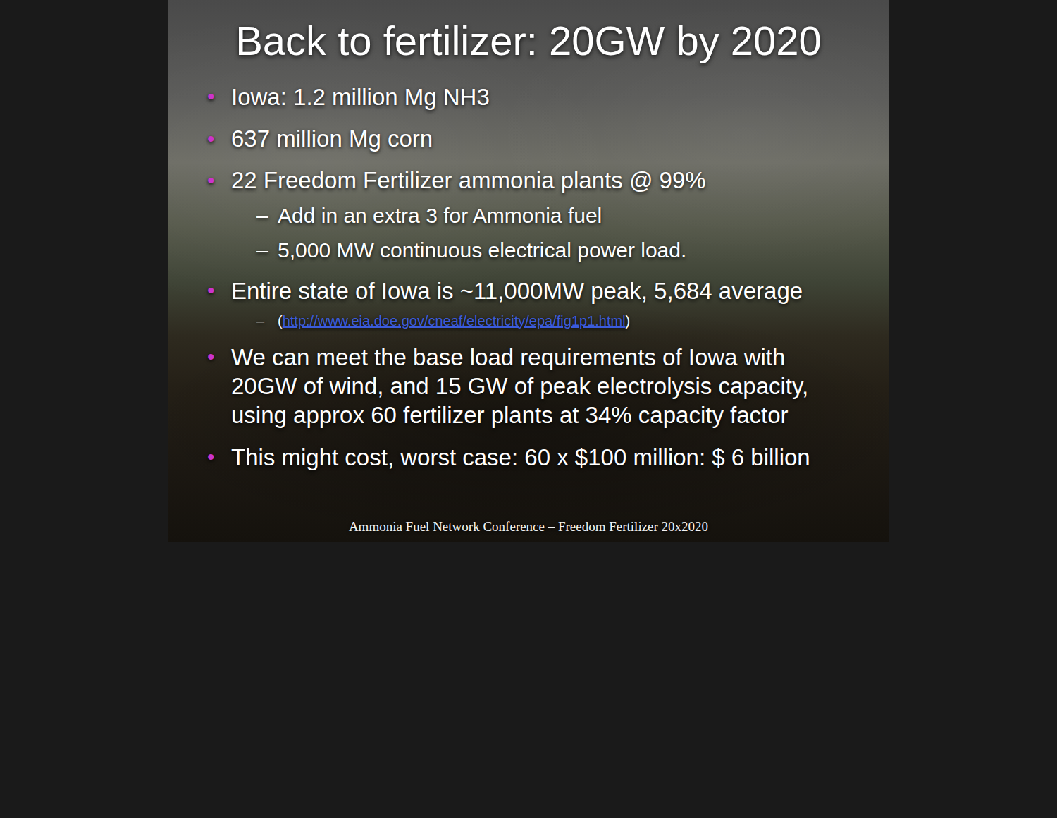Back to fertilizer: 20GW by 2020
Iowa: 1.2 million Mg NH3
637 million Mg corn
22 Freedom Fertilizer ammonia plants @ 99%
Add in an extra 3 for Ammonia fuel
5,000 MW continuous electrical power load.
Entire state of Iowa is ~11,000MW peak, 5,684 average
(http://www.eia.doe.gov/cneaf/electricity/epa/fig1p1.html)
We can meet the base load requirements of Iowa with 20GW of wind, and 15 GW of peak electrolysis capacity, using approx 60 fertilizer plants at 34% capacity factor
This might cost, worst case: 60 x $100 million: $ 6 billion
Ammonia Fuel Network Conference – Freedom Fertilizer 20x2020